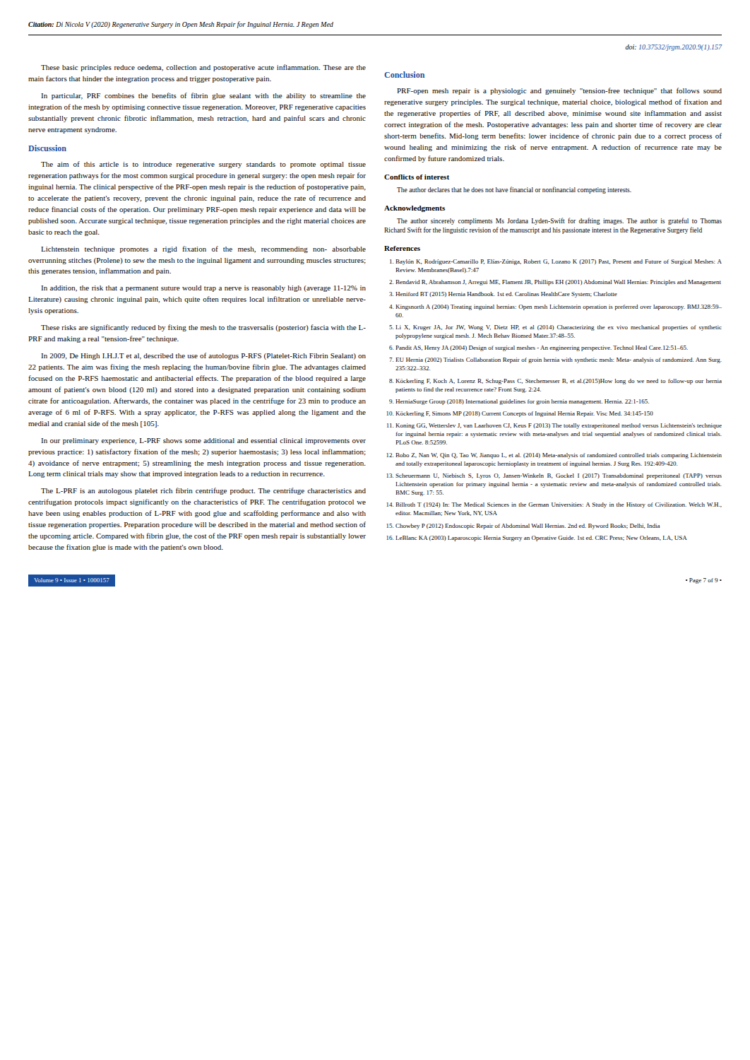Citation: Di Nicola V (2020) Regenerative Surgery in Open Mesh Repair for Inguinal Hernia. J Regen Med
doi: 10.37532/jrgm.2020.9(1).157
These basic principles reduce oedema, collection and postoperative acute inflammation. These are the main factors that hinder the integration process and trigger postoperative pain.
In particular, PRF combines the benefits of fibrin glue sealant with the ability to streamline the integration of the mesh by optimising connective tissue regeneration. Moreover, PRF regenerative capacities substantially prevent chronic fibrotic inflammation, mesh retraction, hard and painful scars and chronic nerve entrapment syndrome.
Discussion
The aim of this article is to introduce regenerative surgery standards to promote optimal tissue regeneration pathways for the most common surgical procedure in general surgery: the open mesh repair for inguinal hernia. The clinical perspective of the PRF-open mesh repair is the reduction of postoperative pain, to accelerate the patient's recovery, prevent the chronic inguinal pain, reduce the rate of recurrence and reduce financial costs of the operation. Our preliminary PRF-open mesh repair experience and data will be published soon. Accurate surgical technique, tissue regeneration principles and the right material choices are basic to reach the goal.
Lichtenstein technique promotes a rigid fixation of the mesh, recommending non- absorbable overrunning stitches (Prolene) to sew the mesh to the inguinal ligament and surrounding muscles structures; this generates tension, inflammation and pain.
In addition, the risk that a permanent suture would trap a nerve is reasonably high (average 11-12% in Literature) causing chronic inguinal pain, which quite often requires local infiltration or unreliable nerve-lysis operations.
These risks are significantly reduced by fixing the mesh to the trasversalis (posterior) fascia with the L-PRF and making a real "tension-free" technique.
In 2009, De Hingh I.H.J.T et al, described the use of autologus P-RFS (Platelet-Rich Fibrin Sealant) on 22 patients. The aim was fixing the mesh replacing the human/bovine fibrin glue. The advantages claimed focused on the P-RFS haemostatic and antibacterial effects. The preparation of the blood required a large amount of patient's own blood (120 ml) and stored into a designated preparation unit containing sodium citrate for anticoagulation. Afterwards, the container was placed in the centrifuge for 23 min to produce an average of 6 ml of P-RFS. With a spray applicator, the P-RFS was applied along the ligament and the medial and cranial side of the mesh [105].
In our preliminary experience, L-PRF shows some additional and essential clinical improvements over previous practice: 1) satisfactory fixation of the mesh; 2) superior haemostasis; 3) less local inflammation; 4) avoidance of nerve entrapment; 5) streamlining the mesh integration process and tissue regeneration. Long term clinical trials may show that improved integration leads to a reduction in recurrence.
The L-PRF is an autologous platelet rich fibrin centrifuge product. The centrifuge characteristics and centrifugation protocols impact significantly on the characteristics of PRF. The centrifugation protocol we have been using enables production of L-PRF with good glue and scaffolding performance and also with tissue regeneration properties. Preparation procedure will be described in the material and method section of the upcoming article. Compared with fibrin glue, the cost of the PRF open mesh repair is substantially lower because the fixation glue is made with the patient's own blood.
Conclusion
PRF-open mesh repair is a physiologic and genuinely "tension-free technique" that follows sound regenerative surgery principles. The surgical technique, material choice, biological method of fixation and the regenerative properties of PRF, all described above, minimise wound site inflammation and assist correct integration of the mesh. Postoperative advantages: less pain and shorter time of recovery are clear short-term benefits. Mid-long term benefits: lower incidence of chronic pain due to a correct process of wound healing and minimizing the risk of nerve entrapment. A reduction of recurrence rate may be confirmed by future randomized trials.
Conflicts of interest
The author declares that he does not have financial or nonfinancial competing interests.
Acknowledgments
The author sincerely compliments Ms Jordana Lyden-Swift for drafting images. The author is grateful to Thomas Richard Swift for the linguistic revision of the manuscript and his passionate interest in the Regenerative Surgery field
References
Baylón K, Rodríguez-Camarillo P, Elías-Zúniga, Robert G, Lozano K (2017) Past, Present and Future of Surgical Meshes: A Review. Membranes(Basel).7:47
Bendavid R, Abrahamson J, Arregui ME, Flament JB, Phillips EH (2001) Abdominal Wall Hernias: Principles and Management
Heniford BT (2015) Hernia Handbook. 1st ed. Carolinas HealthCare System; Charlotte
Kingsnorth A (2004) Treating inguinal hernias: Open mesh Lichtenstein operation is preferred over laparoscopy. BMJ.328:59–60.
Li X, Kruger JA, Jor JW, Wong V, Dietz HP, et al (2014) Characterizing the ex vivo mechanical properties of synthetic polypropylene surgical mesh. J. Mech Behav Biomed Mater.37:48–55.
Pandit AS, Henry JA (2004) Design of surgical meshes - An engineering perspective. Technol Heal Care.12:51–65.
EU Hernia (2002) Trialists Collaboration Repair of groin hernia with synthetic mesh: Meta- analysis of randomized. Ann Surg. 235:322–332.
Köckerling F, Koch A, Lorenz R, Schug-Pass C, Stechemesser B, et al.(2015)How long do we need to follow-up our hernia patients to find the real recurrence rate? Front Surg. 2:24.
HerniaSurge Group (2018) International guidelines for groin hernia management. Hernia. 22:1-165.
Köckerling F, Simons MP (2018) Current Concepts of Inguinal Hernia Repair. Visc Med. 34:145-150
Koning GG, Wetterslev J, van Laarhoven CJ, Keus F (2013) The totally extraperitoneal method versus Lichtenstein's technique for inguinal hernia repair: a systematic review with meta-analyses and trial sequential analyses of randomized clinical trials. PLoS One. 8:52599.
Bobo Z, Nan W, Qin Q, Tao W, Jianquo L, et al. (2014) Meta-analysis of randomized controlled trials comparing Lichtenstein and totally extraperitoneal laparoscopic hernioplasty in treatment of inguinal hernias. J Surg Res. 192:409-420.
Scheuermann U, Niebisch S, Lyros O, Jansen-Winkeln B, Gockel I (2017) Transabdominal preperitoneal (TAPP) versus Lichtenstein operation for primary inguinal hernia - a systematic review and meta-analysis of randomized controlled trials. BMC Surg. 17: 55.
Billroth T (1924) In: The Medical Sciences in the German Universities: A Study in the History of Civilization. Welch W.H., editor. Macmillan; New York, NY, USA
Chowbey P (2012) Endoscopic Repair of Abdominal Wall Hernias. 2nd ed. Byword Books; Delhi, India
LeBlanc KA (2003) Laparoscopic Hernia Surgery an Operative Guide. 1st ed. CRC Press; New Orleans, LA, USA
Volume 9 • Issue 1 • 1000157
• Page 7 of 9 •